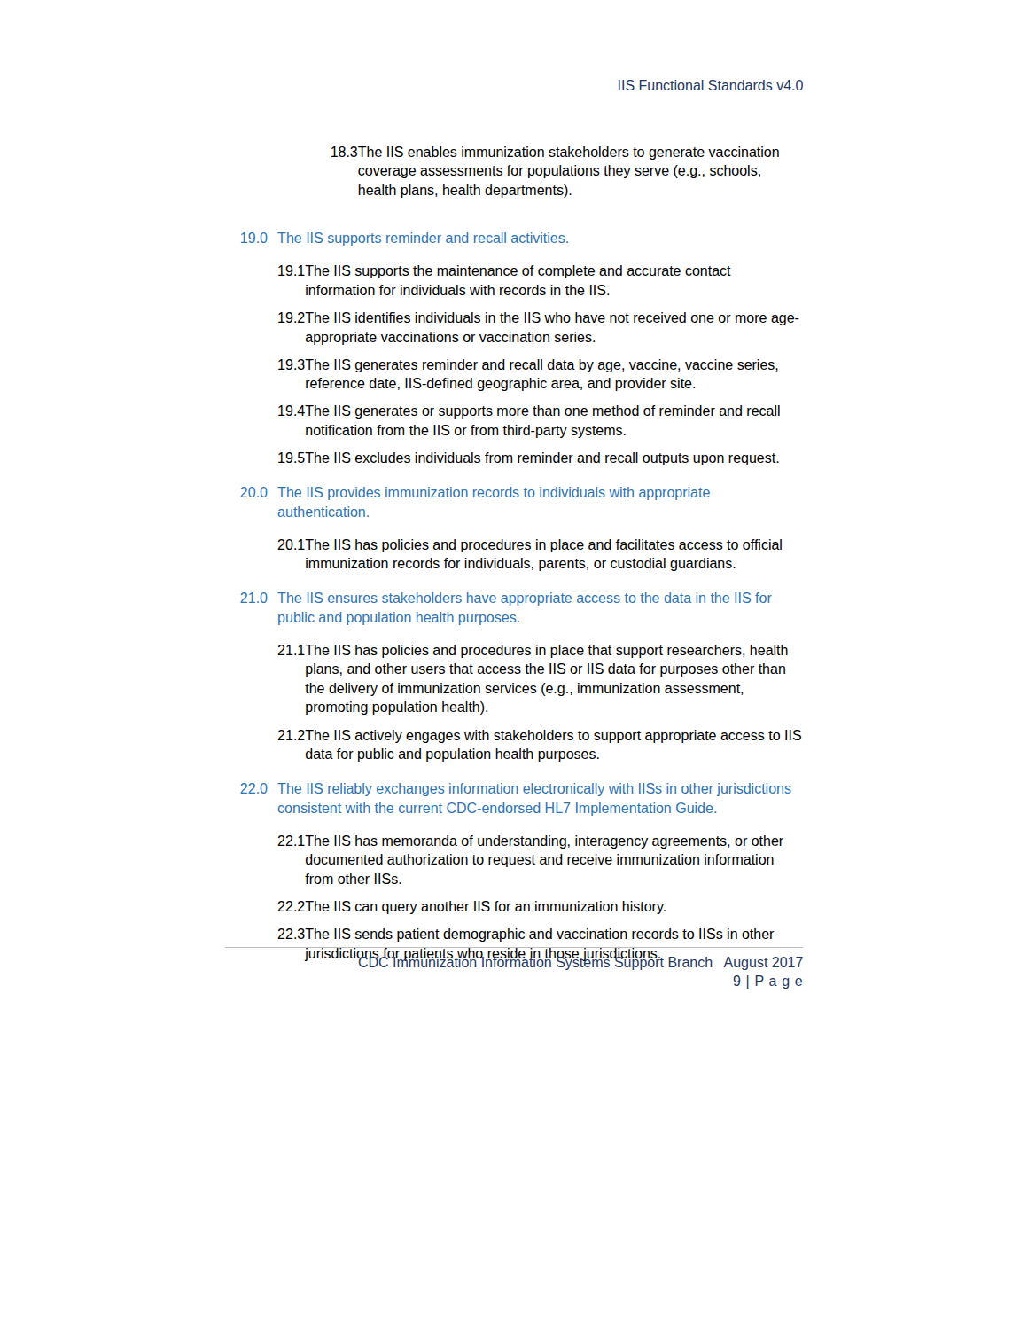IIS Functional Standards v4.0
18.3 The IIS enables immunization stakeholders to generate vaccination coverage assessments for populations they serve (e.g., schools, health plans, health departments).
19.0 The IIS supports reminder and recall activities.
19.1 The IIS supports the maintenance of complete and accurate contact information for individuals with records in the IIS.
19.2 The IIS identifies individuals in the IIS who have not received one or more age-appropriate vaccinations or vaccination series.
19.3 The IIS generates reminder and recall data by age, vaccine, vaccine series, reference date, IIS-defined geographic area, and provider site.
19.4 The IIS generates or supports more than one method of reminder and recall notification from the IIS or from third-party systems.
19.5 The IIS excludes individuals from reminder and recall outputs upon request.
20.0 The IIS provides immunization records to individuals with appropriate authentication.
20.1 The IIS has policies and procedures in place and facilitates access to official immunization records for individuals, parents, or custodial guardians.
21.0 The IIS ensures stakeholders have appropriate access to the data in the IIS for public and population health purposes.
21.1 The IIS has policies and procedures in place that support researchers, health plans, and other users that access the IIS or IIS data for purposes other than the delivery of immunization services (e.g., immunization assessment, promoting population health).
21.2 The IIS actively engages with stakeholders to support appropriate access to IIS data for public and population health purposes.
22.0 The IIS reliably exchanges information electronically with IISs in other jurisdictions consistent with the current CDC-endorsed HL7 Implementation Guide.
22.1 The IIS has memoranda of understanding, interagency agreements, or other documented authorization to request and receive immunization information from other IISs.
22.2 The IIS can query another IIS for an immunization history.
22.3 The IIS sends patient demographic and vaccination records to IISs in other jurisdictions for patients who reside in those jurisdictions.
CDC Immunization Information Systems Support Branch August 2017
9 | P a g e